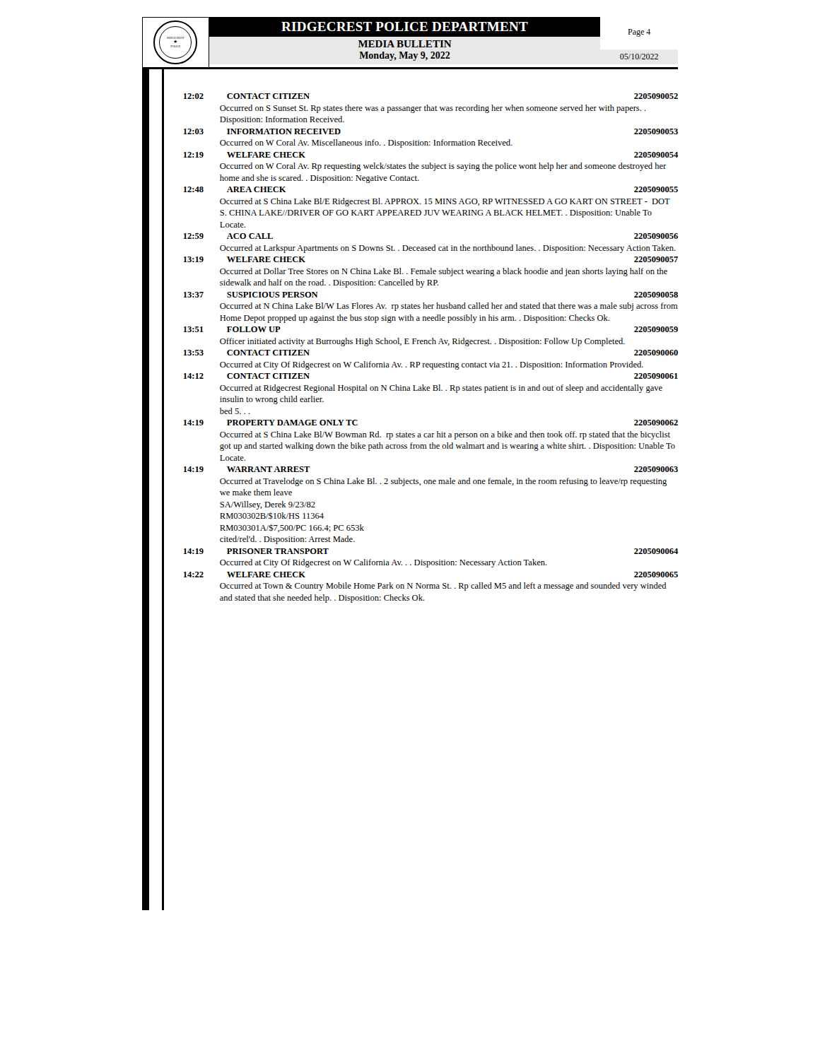RIDGECREST
★
POLICE
RIDGECREST POLICE DEPARTMENT
MEDIA BULLETIN
Monday, May 9, 2022
Page 4
05/10/2022
12:02 CONTACT CITIZEN
2205090052
Occurred on S Sunset St. Rp states there was a passanger that was recording her when someone served her with papers. . Disposition: Information Received.
12:03 INFORMATION RECEIVED
2205090053
Occurred on W Coral Av. Miscellaneous info. . Disposition: Information Received.
12:19 WELFARE CHECK
2205090054
Occurred on W Coral Av. Rp requesting welck/states the subject is saying the police wont help her and someone destroyed her home and she is scared. . Disposition: Negative Contact.
12:48 AREA CHECK
2205090055
Occurred at S China Lake Bl/E Ridgecrest Bl. APPROX. 15 MINS AGO, RP WITNESSED A GO KART ON STREET - DOT S. CHINA LAKE//DRIVER OF GO KART APPEARED JUV WEARING A BLACK HELMET. . Disposition: Unable To Locate.
12:59 ACO CALL
2205090056
Occurred at Larkspur Apartments on S Downs St. . Deceased cat in the northbound lanes. . Disposition: Necessary Action Taken.
13:19 WELFARE CHECK
2205090057
Occurred at Dollar Tree Stores on N China Lake Bl. . Female subject wearing a black hoodie and jean shorts laying half on the sidewalk and half on the road. . Disposition: Cancelled by RP.
13:37 SUSPICIOUS PERSON
2205090058
Occurred at N China Lake Bl/W Las Flores Av. rp states her husband called her and stated that there was a male subj across from Home Depot propped up against the bus stop sign with a needle possibly in his arm. . Disposition: Checks Ok.
13:51 FOLLOW UP
2205090059
Officer initiated activity at Burroughs High School, E French Av, Ridgecrest. . Disposition: Follow Up Completed.
13:53 CONTACT CITIZEN
2205090060
Occurred at City Of Ridgecrest on W California Av. . RP requesting contact via 21. . Disposition: Information Provided.
14:12 CONTACT CITIZEN
2205090061
Occurred at Ridgecrest Regional Hospital on N China Lake Bl. . Rp states patient is in and out of sleep and accidentally gave insulin to wrong child earlier.
bed 5. . .
14:19 PROPERTY DAMAGE ONLY TC
2205090062
Occurred at S China Lake Bl/W Bowman Rd. rp states a car hit a person on a bike and then took off. rp stated that the bicyclist got up and started walking down the bike path across from the old walmart and is wearing a white shirt. . Disposition: Unable To Locate.
14:19 WARRANT ARREST
2205090063
Occurred at Travelodge on S China Lake Bl. . 2 subjects, one male and one female, in the room refusing to leave/rp requesting we make them leave
SA/Willsey, Derek 9/23/82
RM030302B/$10k/HS 11364
RM030301A/$7,500/PC 166.4; PC 653k
cited/rel'd. . Disposition: Arrest Made.
14:19 PRISONER TRANSPORT
2205090064
Occurred at City Of Ridgecrest on W California Av. . . Disposition: Necessary Action Taken.
14:22 WELFARE CHECK
2205090065
Occurred at Town & Country Mobile Home Park on N Norma St. . Rp called M5 and left a message and sounded very winded and stated that she needed help. . Disposition: Checks Ok.